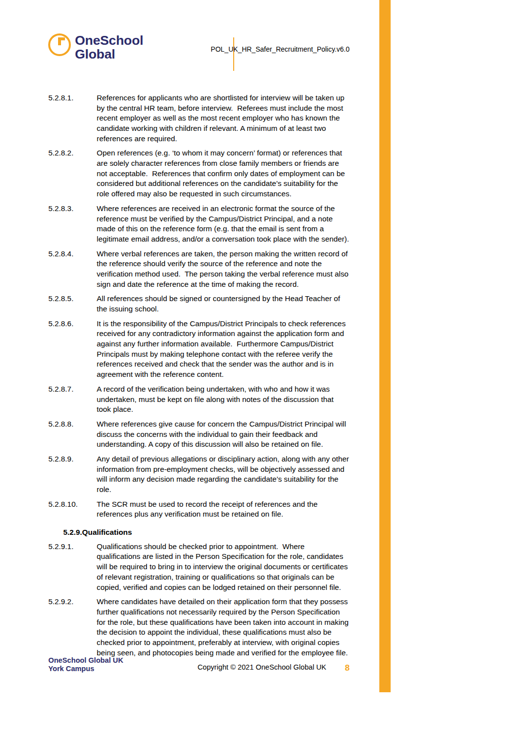OneSchool
Global
POL_UK_HR_Safer_Recruitment_Policy.v6.0
5.2.8.1. References for applicants who are shortlisted for interview will be taken up by the central HR team, before interview. Referees must include the most recent employer as well as the most recent employer who has known the candidate working with children if relevant. A minimum of at least two references are required.
5.2.8.2. Open references (e.g. ‘to whom it may concern’ format) or references that are solely character references from close family members or friends are not acceptable. References that confirm only dates of employment can be considered but additional references on the candidate’s suitability for the role offered may also be requested in such circumstances.
5.2.8.3. Where references are received in an electronic format the source of the reference must be verified by the Campus/District Principal, and a note made of this on the reference form (e.g. that the email is sent from a legitimate email address, and/or a conversation took place with the sender).
5.2.8.4. Where verbal references are taken, the person making the written record of the reference should verify the source of the reference and note the verification method used. The person taking the verbal reference must also sign and date the reference at the time of making the record.
5.2.8.5. All references should be signed or countersigned by the Head Teacher of the issuing school.
5.2.8.6. It is the responsibility of the Campus/District Principals to check references received for any contradictory information against the application form and against any further information available. Furthermore Campus/District Principals must by making telephone contact with the referee verify the references received and check that the sender was the author and is in agreement with the reference content.
5.2.8.7. A record of the verification being undertaken, with who and how it was undertaken, must be kept on file along with notes of the discussion that took place.
5.2.8.8. Where references give cause for concern the Campus/District Principal will discuss the concerns with the individual to gain their feedback and understanding. A copy of this discussion will also be retained on file.
5.2.8.9. Any detail of previous allegations or disciplinary action, along with any other information from pre-employment checks, will be objectively assessed and will inform any decision made regarding the candidate’s suitability for the role.
5.2.8.10. The SCR must be used to record the receipt of references and the references plus any verification must be retained on file.
5.2.9.Qualifications
5.2.9.1. Qualifications should be checked prior to appointment. Where qualifications are listed in the Person Specification for the role, candidates will be required to bring in to interview the original documents or certificates of relevant registration, training or qualifications so that originals can be copied, verified and copies can be lodged retained on their personnel file.
5.2.9.2. Where candidates have detailed on their application form that they possess further qualifications not necessarily required by the Person Specification for the role, but these qualifications have been taken into account in making the decision to appoint the individual, these qualifications must also be checked prior to appointment, preferably at interview, with original copies being seen, and photocopies being made and verified for the employee file.
OneSchool Global UK
York Campus
Copyright © 2021 OneSchool Global UK 8